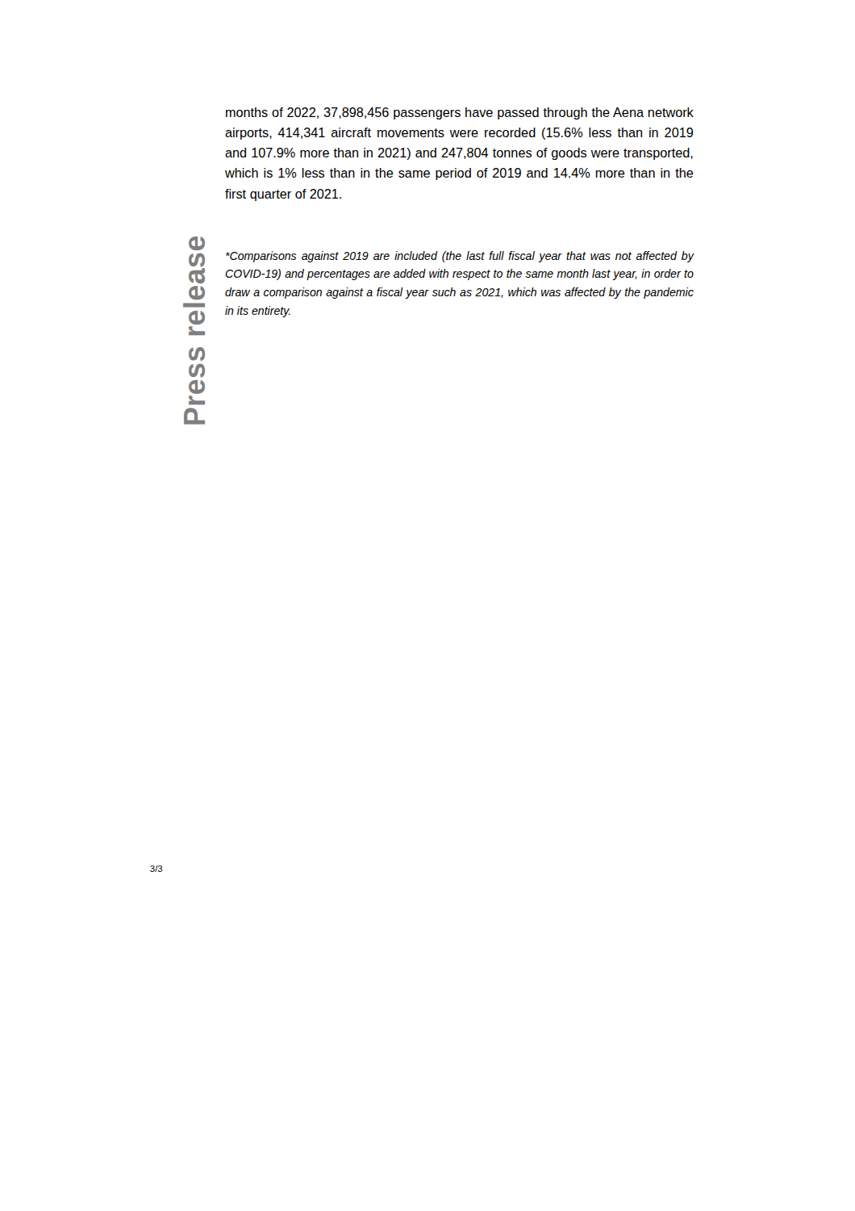Press release
months of 2022, 37,898,456 passengers have passed through the Aena network airports, 414,341 aircraft movements were recorded (15.6% less than in 2019 and 107.9% more than in 2021) and 247,804 tonnes of goods were transported, which is 1% less than in the same period of 2019 and 14.4% more than in the first quarter of 2021.
*Comparisons against 2019 are included (the last full fiscal year that was not affected by COVID-19) and percentages are added with respect to the same month last year, in order to draw a comparison against a fiscal year such as 2021, which was affected by the pandemic in its entirety.
3/3